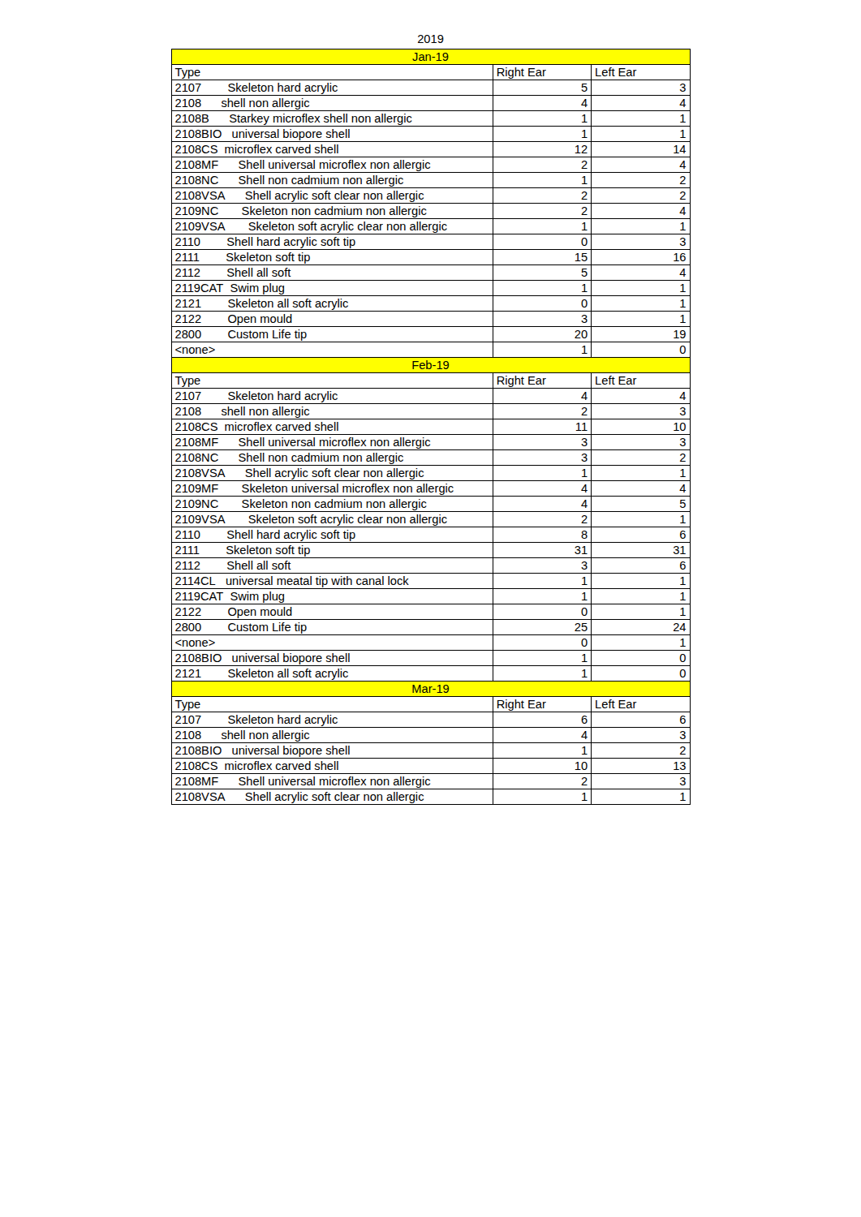2019
| Jan-19 |
| Type | Right Ear | Left Ear |
| 2107 Skeleton hard acrylic | 5 | 3 |
| 2108 shell non allergic | 4 | 4 |
| 2108B Starkey microflex shell non allergic | 1 | 1 |
| 2108BIO universal biopore shell | 1 | 1 |
| 2108CS microflex carved shell | 12 | 14 |
| 2108MF Shell universal microflex non allergic | 2 | 4 |
| 2108NC Shell non cadmium non allergic | 1 | 2 |
| 2108VSA Shell acrylic soft clear non allergic | 2 | 2 |
| 2109NC Skeleton non cadmium non allergic | 2 | 4 |
| 2109VSA Skeleton soft acrylic clear non allergic | 1 | 1 |
| 2110 Shell hard acrylic soft tip | 0 | 3 |
| 2111 Skeleton soft tip | 15 | 16 |
| 2112 Shell all soft | 5 | 4 |
| 2119CAT Swim plug | 1 | 1 |
| 2121 Skeleton all soft acrylic | 0 | 1 |
| 2122 Open mould | 3 | 1 |
| 2800 Custom Life tip | 20 | 19 |
| <none> | 1 | 0 |
| Feb-19 |
| Type | Right Ear | Left Ear |
| 2107 Skeleton hard acrylic | 4 | 4 |
| 2108 shell non allergic | 2 | 3 |
| 2108CS microflex carved shell | 11 | 10 |
| 2108MF Shell universal microflex non allergic | 3 | 3 |
| 2108NC Shell non cadmium non allergic | 3 | 2 |
| 2108VSA Shell acrylic soft clear non allergic | 1 | 1 |
| 2109MF Skeleton universal microflex non allergic | 4 | 4 |
| 2109NC Skeleton non cadmium non allergic | 4 | 5 |
| 2109VSA Skeleton soft acrylic clear non allergic | 2 | 1 |
| 2110 Shell hard acrylic soft tip | 8 | 6 |
| 2111 Skeleton soft tip | 31 | 31 |
| 2112 Shell all soft | 3 | 6 |
| 2114CL universal meatal tip with canal lock | 1 | 1 |
| 2119CAT Swim plug | 1 | 1 |
| 2122 Open mould | 0 | 1 |
| 2800 Custom Life tip | 25 | 24 |
| <none> | 0 | 1 |
| 2108BIO universal biopore shell | 1 | 0 |
| 2121 Skeleton all soft acrylic | 1 | 0 |
| Mar-19 |
| Type | Right Ear | Left Ear |
| 2107 Skeleton hard acrylic | 6 | 6 |
| 2108 shell non allergic | 4 | 3 |
| 2108BIO universal biopore shell | 1 | 2 |
| 2108CS microflex carved shell | 10 | 13 |
| 2108MF Shell universal microflex non allergic | 2 | 3 |
| 2108VSA Shell acrylic soft clear non allergic | 1 | 1 |